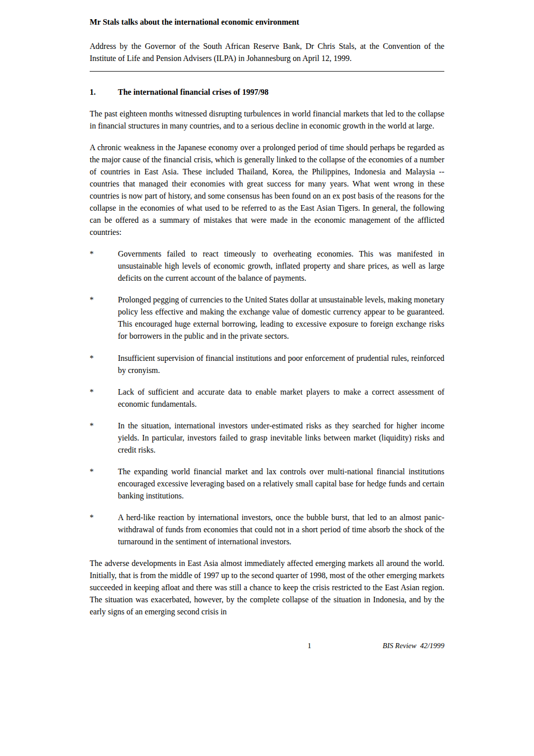Mr Stals talks about the international economic environment
Address by the Governor of the South African Reserve Bank, Dr Chris Stals, at the Convention of the Institute of Life and Pension Advisers (ILPA) in Johannesburg on April 12, 1999.
1. The international financial crises of 1997/98
The past eighteen months witnessed disrupting turbulences in world financial markets that led to the collapse in financial structures in many countries, and to a serious decline in economic growth in the world at large.
A chronic weakness in the Japanese economy over a prolonged period of time should perhaps be regarded as the major cause of the financial crisis, which is generally linked to the collapse of the economies of a number of countries in East Asia. These included Thailand, Korea, the Philippines, Indonesia and Malaysia -- countries that managed their economies with great success for many years. What went wrong in these countries is now part of history, and some consensus has been found on an ex post basis of the reasons for the collapse in the economies of what used to be referred to as the East Asian Tigers. In general, the following can be offered as a summary of mistakes that were made in the economic management of the afflicted countries:
Governments failed to react timeously to overheating economies. This was manifested in unsustainable high levels of economic growth, inflated property and share prices, as well as large deficits on the current account of the balance of payments.
Prolonged pegging of currencies to the United States dollar at unsustainable levels, making monetary policy less effective and making the exchange value of domestic currency appear to be guaranteed. This encouraged huge external borrowing, leading to excessive exposure to foreign exchange risks for borrowers in the public and in the private sectors.
Insufficient supervision of financial institutions and poor enforcement of prudential rules, reinforced by cronyism.
Lack of sufficient and accurate data to enable market players to make a correct assessment of economic fundamentals.
In the situation, international investors under-estimated risks as they searched for higher income yields. In particular, investors failed to grasp inevitable links between market (liquidity) risks and credit risks.
The expanding world financial market and lax controls over multi-national financial institutions encouraged excessive leveraging based on a relatively small capital base for hedge funds and certain banking institutions.
A herd-like reaction by international investors, once the bubble burst, that led to an almost panic-withdrawal of funds from economies that could not in a short period of time absorb the shock of the turnaround in the sentiment of international investors.
The adverse developments in East Asia almost immediately affected emerging markets all around the world. Initially, that is from the middle of 1997 up to the second quarter of 1998, most of the other emerging markets succeeded in keeping afloat and there was still a chance to keep the crisis restricted to the East Asian region. The situation was exacerbated, however, by the complete collapse of the situation in Indonesia, and by the early signs of an emerging second crisis in
1 BIS Review 42/1999